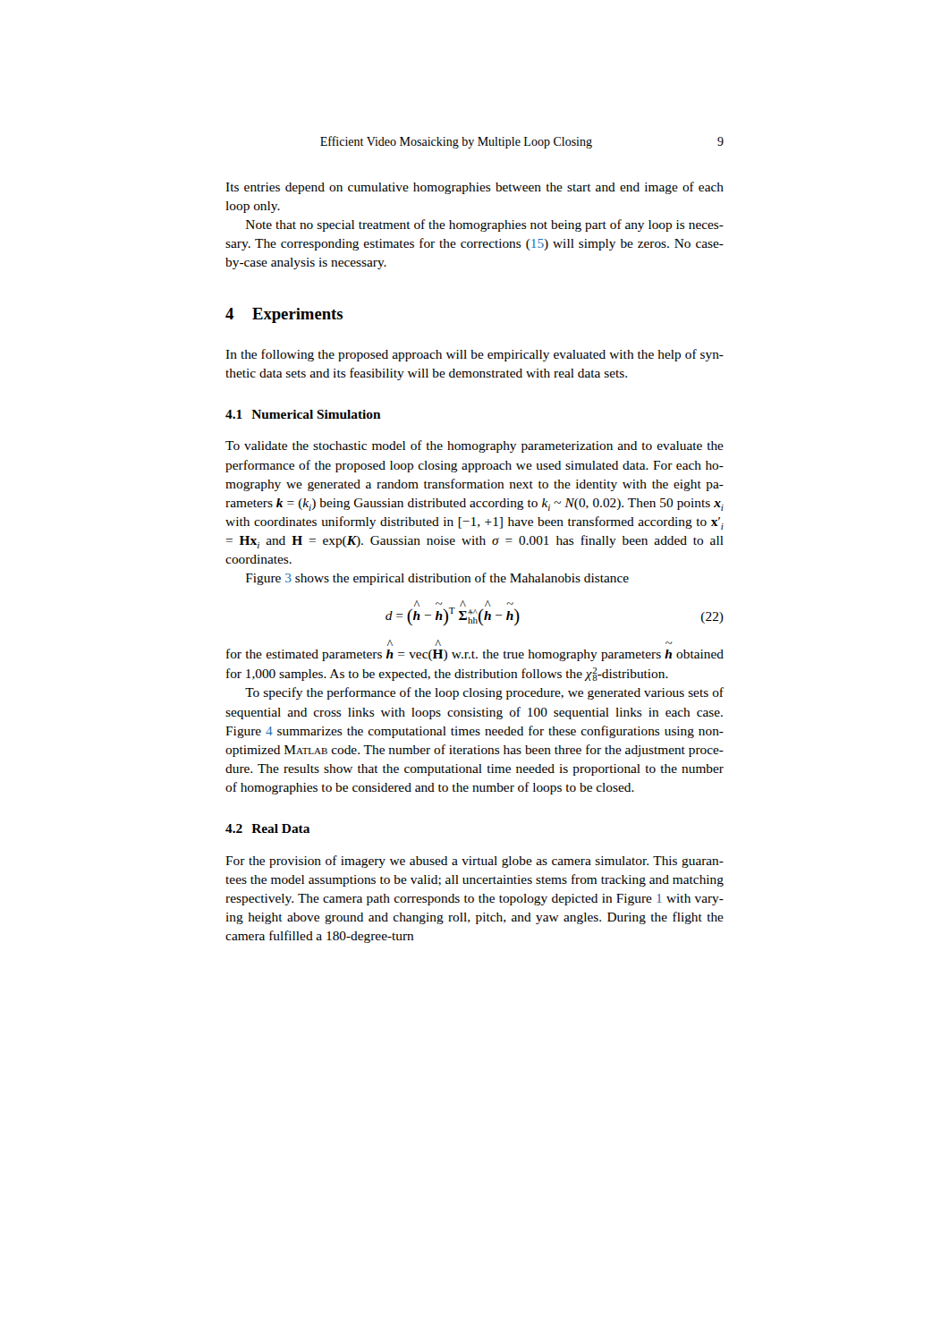Efficient Video Mosaicking by Multiple Loop Closing 9
Its entries depend on cumulative homographies between the start and end image of each loop only.
Note that no special treatment of the homographies not being part of any loop is necessary. The corresponding estimates for the corrections (15) will simply be zeros. No case-by-case analysis is necessary.
4 Experiments
In the following the proposed approach will be empirically evaluated with the help of synthetic data sets and its feasibility will be demonstrated with real data sets.
4.1 Numerical Simulation
To validate the stochastic model of the homography parameterization and to evaluate the performance of the proposed loop closing approach we used simulated data. For each homography we generated a random transformation next to the identity with the eight parameters k = (ki) being Gaussian distributed according to ki ~ N(0, 0.02). Then 50 points xi with coordinates uniformly distributed in [−1, +1] have been transformed according to x′i = Hxi and H = exp(K). Gaussian noise with σ = 0.001 has finally been added to all coordinates.
Figure 3 shows the empirical distribution of the Mahalanobis distance
d = (h − h) T Σ+hh(h − h)
(22)
for the estimated parameters h = vec(H) w.r.t. the true homography parameters h obtained for 1,000 samples. As to be expected, the distribution follows the χ 28-distribution.
To specify the performance of the loop closing procedure, we generated various sets of sequential and cross links with loops consisting of 100 sequential links in each case. Figure 4 summarizes the computational times needed for these configurations using non-optimized Matlab code. The number of iterations has been three for the adjustment procedure. The results show that the computational time needed is proportional to the number of homographies to be considered and to the number of loops to be closed.
4.2 Real Data
For the provision of imagery we abused a virtual globe as camera simulator. This guarantees the model assumptions to be valid; all uncertainties stems from tracking and matching respectively. The camera path corresponds to the topology depicted in Figure 1 with varying height above ground and changing roll, pitch, and yaw angles. During the flight the camera fulfilled a 180-degree-turn